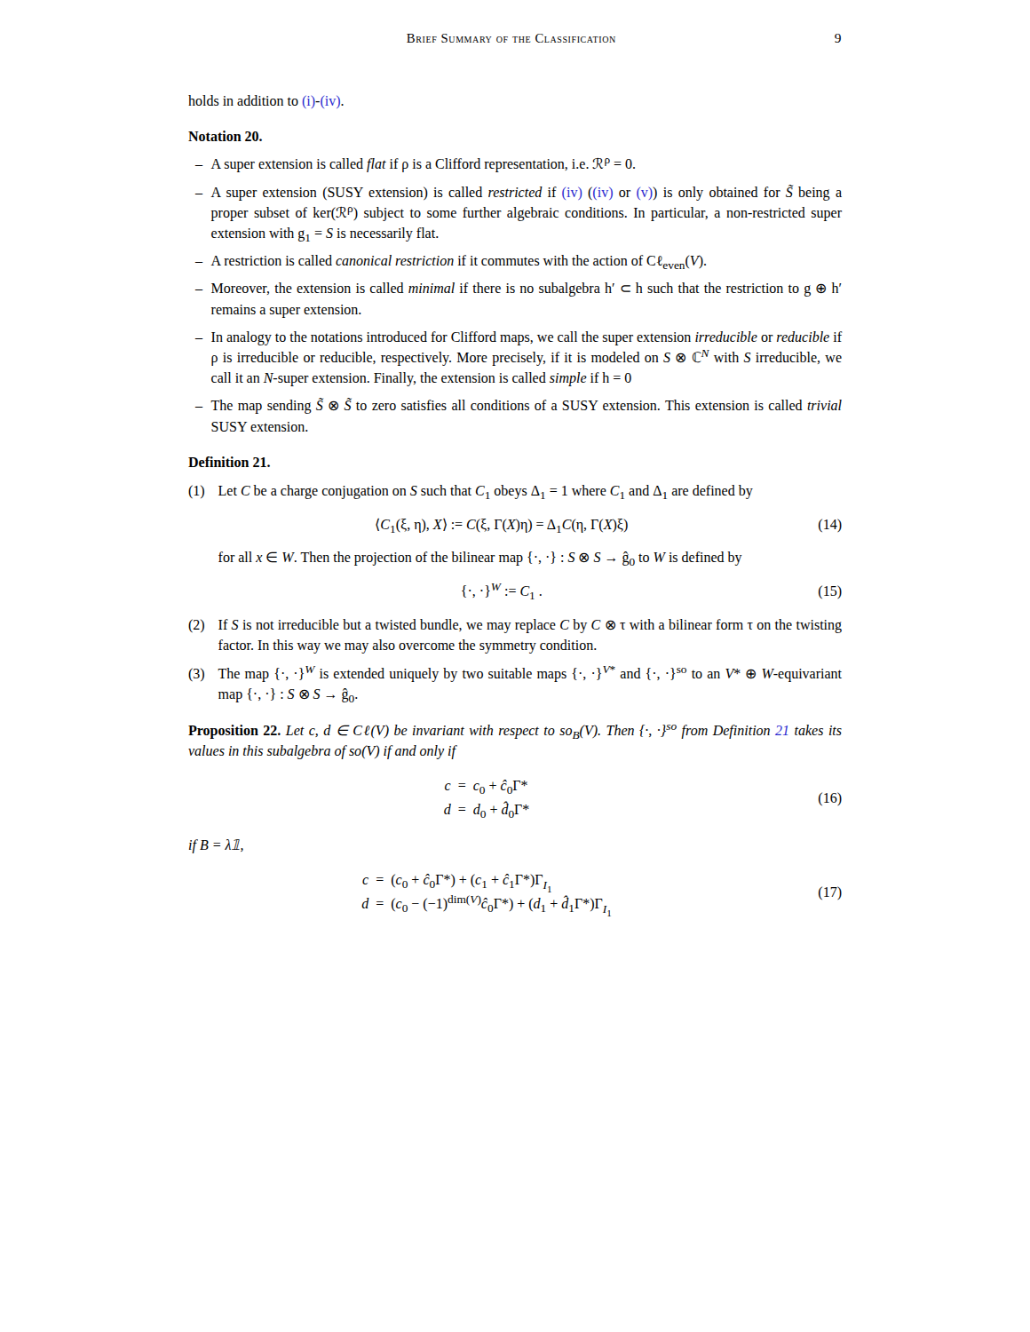Brief Summary of the Classification 9
holds in addition to (i)-(iv).
Notation 20.
A super extension is called flat if ρ is a Clifford representation, i.e. ℛρ = 0.
A super extension (SUSY extension) is called restricted if (iv) ((iv) or (v)) is only obtained for S̃ being a proper subset of ker(ℛρ) subject to some further algebraic conditions. In particular, a non-restricted super extension with g1 = S is necessarily flat.
A restriction is called canonical restriction if it commutes with the action of Cℓeven(V).
Moreover, the extension is called minimal if there is no subalgebra h′ ⊂ h such that the restriction to g ⊕ h′ remains a super extension.
In analogy to the notations introduced for Clifford maps, we call the super extension irreducible or reducible if ρ is irreducible or reducible, respectively. More precisely, if it is modeled on S ⊗ ℂN with S irreducible, we call it an N-super extension. Finally, the extension is called simple if h = 0
The map sending S̃ ⊗ S̃ to zero satisfies all conditions of a SUSY extension. This extension is called trivial SUSY extension.
Definition 21.
Let C be a charge conjugation on S such that C1 obeys Δ1 = 1 where C1 and Δ1 are defined by
⟨C1(ξ, η), X⟩ := C(ξ, Γ(X)η) = Δ1C(η, Γ(X)ξ) (14)
for all x ∈ W. Then the projection of the bilinear map {·, ·} : S ⊗ S → ĝ0 to W is defined by
{·, ·}W := C1 . (15)
If S is not irreducible but a twisted bundle, we may replace C by C ⊗ τ with a bilinear form τ on the twisting factor. In this way we may also overcome the symmetry condition.
The map {·, ·}W is extended uniquely by two suitable maps {·, ·}V* and {·, ·}so to an V* ⊕ W-equivariant map {·, ·} : S ⊗ S → ĝ0.
Proposition 22. Let c, d ∈ Cℓ(V) be invariant with respect to soB(V). Then {·, ·}so from Definition 21 takes its values in this subalgebra of so(V) if and only if
c=c0 + ĉ0Γ*
d=d0 + d̂0Γ*
(16)
if B = λ𝟙,
c=(c0 + ĉ0Γ*) + (c1 + ĉ1Γ*)ΓI1
d=(c0 − (−1)dim(V)ĉ0Γ*) + (d1 + d̂1Γ*)ΓI1
(17)